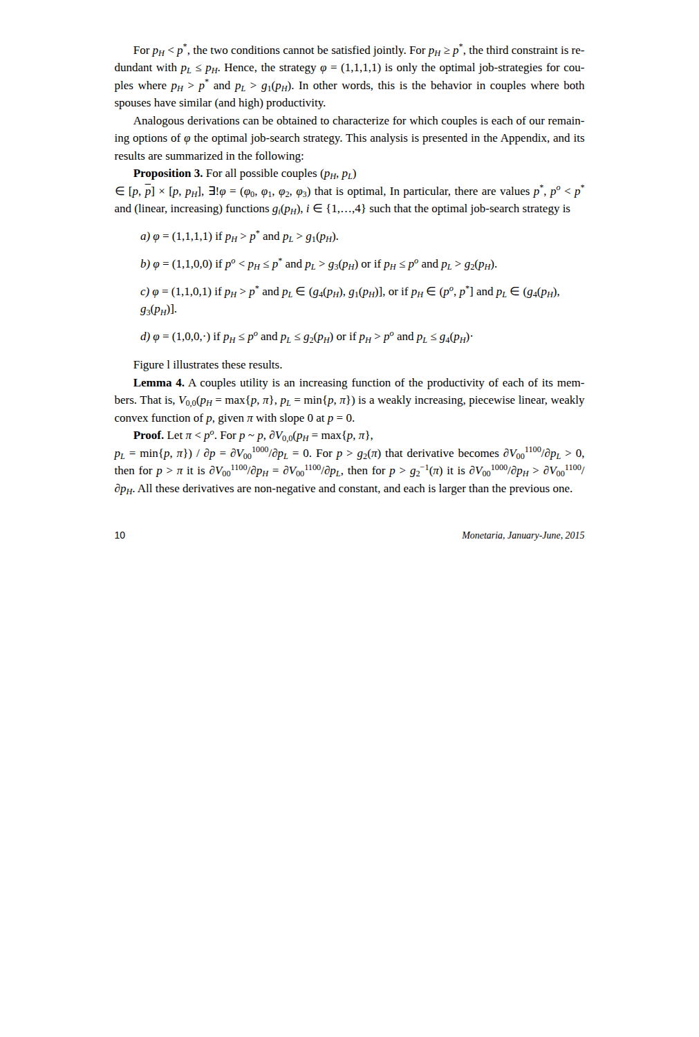For pH < p*, the two conditions cannot be satisfied jointly. For pH ≥ p*, the third constraint is redundant with pL ≤ pH. Hence, the strategy φ = (1,1,1,1) is only the optimal job-strategies for couples where pH > p* and pL > g1(pH). In other words, this is the behavior in couples where both spouses have similar (and high) productivity.
Analogous derivations can be obtained to characterize for which couples is each of our remaining options of φ the optimal job-search strategy. This analysis is presented in the Appendix, and its results are summarized in the following:
Proposition 3. For all possible couples (pH, pL)
∈ [p, p] × [p, pH], ∃!φ = (φ0, φ1, φ2, φ3) that is optimal, In particular, there are values p*, po < p* and (linear, increasing) functions gi(pH), i ∈ {1,…,4} such that the optimal job-search strategy is
a) φ = (1,1,1,1) if pH > p* and pL > g1(pH).
b) φ = (1,1,0,0) if po < pH ≤ p* and pL > g3(pH) or if pH ≤ po and pL > g2(pH).
c) φ = (1,1,0,1) if pH > p* and pL ∈ (g4(pH), g1(pH)], or if pH ∈ (po, p*] and pL ∈ (g4(pH), g3(pH)].
d) φ = (1,0,0,·) if pH ≤ po and pL ≤ g2(pH) or if pH > po and pL ≤ g4(pH)·
Figure l illustrates these results.
Lemma 4. A couples utility is an increasing function of the productivity of each of its members. That is, V0,0(pH = max{p, π}, pL = min{p, π}) is a weakly increasing, piecewise linear, weakly convex function of p, given π with slope 0 at p = 0.
Proof. Let π < po. For p ~ p, ∂V0,0(pH = max{p, π},
pL = min{p, π}) / ∂p = ∂V001000/∂pL = 0. For p > g2(π) that derivative becomes ∂V001100/∂pL > 0, then for p > π it is ∂V001100/∂pH = ∂V001100/∂pL, then for p > g2−1(π) it is ∂V001000/∂pH > ∂V001100/∂pH. All these derivatives are non-negative and constant, and each is larger than the previous one.
10 Monetaria, January-June, 2015